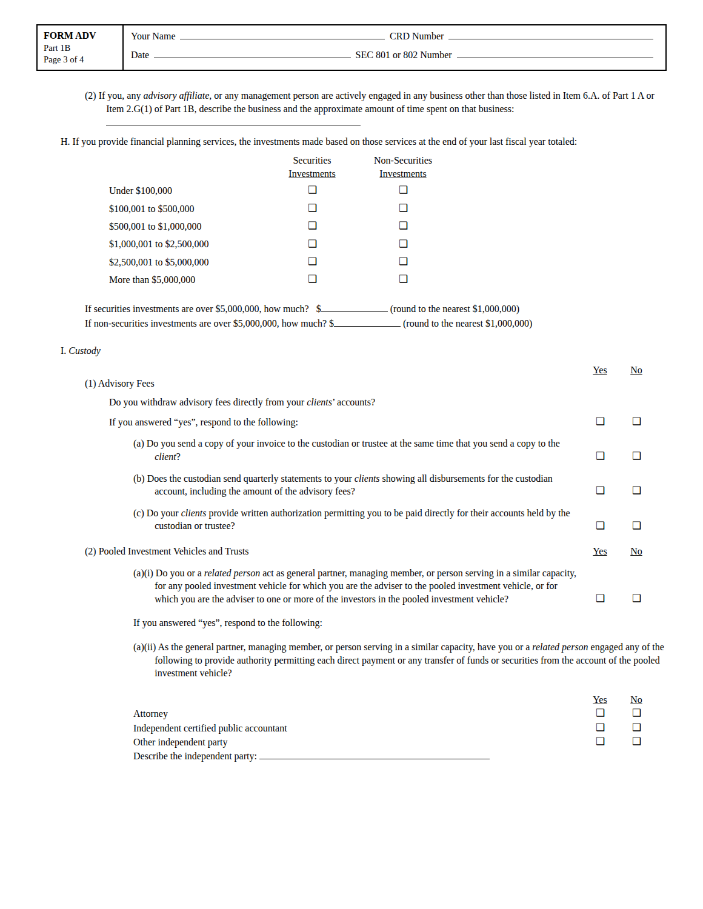FORM ADV
Part 1B
Page 3 of 4
Your Name CRD Number
Date SEC 801 or 802 Number
(2) If you, any advisory affiliate, or any management person are actively engaged in any business other than those listed in Item 6.A. of Part 1 A or Item 2.G(1) of Part 1B, describe the business and the approximate amount of time spent on that business:
H. If you provide financial planning services, the investments made based on those services at the end of your last fiscal year totaled:
| | Securities Investments | Non-Securities Investments |
| --- | --- | --- |
| Under $100,000 | ❑ | ❑ |
| $100,001 to $500,000 | ❑ | ❑ |
| $500,001 to $1,000,000 | ❑ | ❑ |
| $1,000,001 to $2,500,000 | ❑ | ❑ |
| $2,500,001 to $5,000,000 | ❑ | ❑ |
| More than $5,000,000 | ❑ | ❑ |
If securities investments are over $5,000,000, how much? $ (round to the nearest $1,000,000)
If non-securities investments are over $5,000,000, how much? $ (round to the nearest $1,000,000)
I. Custody
Yes No
(1) Advisory Fees
Do you withdraw advisory fees directly from your clients’ accounts?
If you answered “yes”, respond to the following:
❑❑
(a) Do you send a copy of your invoice to the custodian or trustee at the same time that you send a copy to the client?
❑❑
(b) Does the custodian send quarterly statements to your clients showing all disbursements for the custodian account, including the amount of the advisory fees?
❑❑
(c) Do your clients provide written authorization permitting you to be paid directly for their accounts held by the custodian or trustee?
❑❑
(2) Pooled Investment Vehicles and Trusts
Yes No
(a)(i) Do you or a related person act as general partner, managing member, or person serving in a similar capacity, for any pooled investment vehicle for which you are the adviser to the pooled investment vehicle, or for which you are the adviser to one or more of the investors in the pooled investment vehicle?
❑❑
If you answered “yes”, respond to the following:
(a)(ii) As the general partner, managing member, or person serving in a similar capacity, have you or a related person engaged any of the following to provide authority permitting each direct payment or any transfer of funds or securities from the account of the pooled investment vehicle?
Yes No
Attorney
❑❑
Independent certified public accountant
❑❑
Other independent party
❑❑
Describe the independent party: